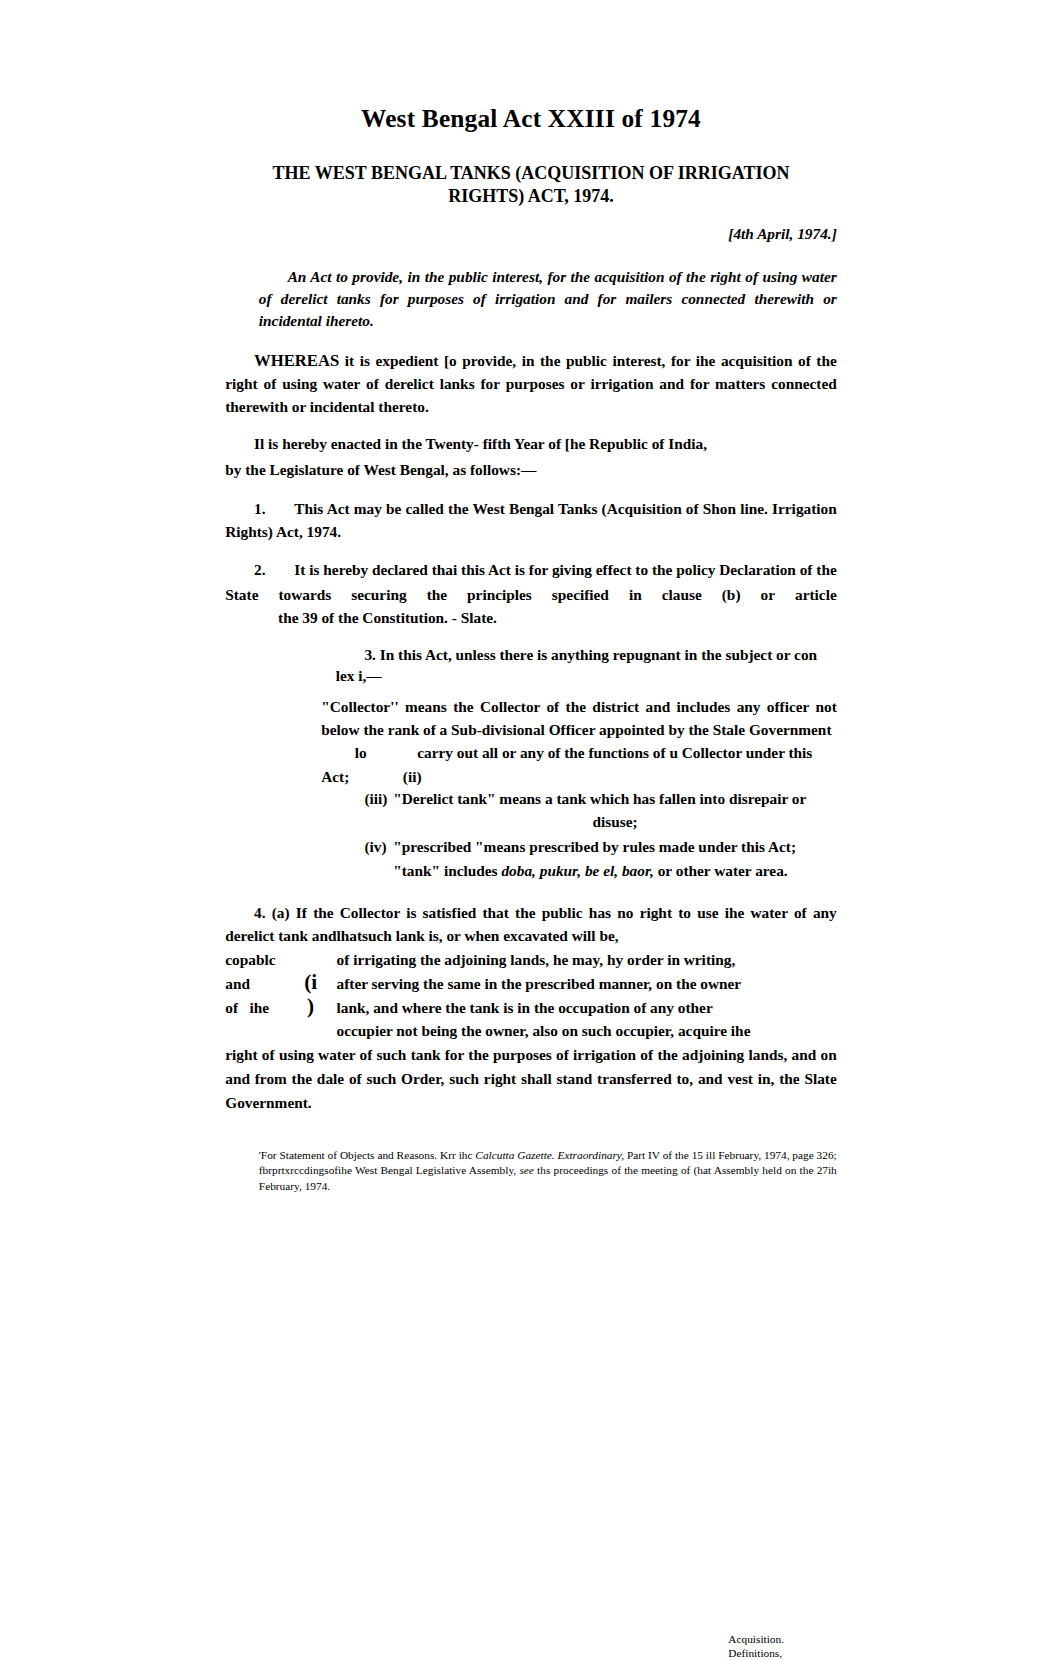West Bengal Act XXIII of 1974
THE WEST BENGAL TANKS (ACQUISITION OF IRRIGATION
RIGHTS) ACT, 1974.
[4th April, 1974.]
An Act to provide, in the public interest, for the acquisition of the right of using water of derelict tanks for purposes of irrigation and for mailers connected therewith or incidental ihereto.
WHEREAS it is expedient [o provide, in the public interest, for ihe acquisition of the right of using water of derelict lanks for purposes or irrigation and for matters connected therewith or incidental thereto.
Il is hereby enacted in the Twenty- fifth Year of [he Republic of India,
by the Legislature of West Bengal, as follows:—
1. This Act may be called the West Bengal Tanks (Acquisition of Shon line. Irrigation Rights) Act, 1974.
2. It is hereby declared thai this Act is for giving effect to the policy Declaration of the
State towards securing the principles specified in clause(b) or article the 39 of the Constitution. - Slate.
3. In this Act, unless there is anything repugnant in the subject or con lex i,—
"Collector'' means the Collector of the district and includes any officer not below the rank of a Sub-divisional Officer appointed by the Stale Government lo carry out all or any of the functions of u Collector under this
Act; (ii)
(iii) "Derelict tank" means a tank which has fallen into disrepair or disuse;
(iv)
"prescribed "means prescribed by rules made under this Act;
"tank" includes doba, pukur, be el, baor, or other water area.
Acquisition.
Definitions, 4. (a) If the Collector is satisfied that the public has no right to use ihe water of any derelict tank andlhatsuch lank is, or when excavated will be,
copablc of irrigating the adjoining lands, he may, hy order in writing, and (i after serving the same in the prescribed manner, on the owner of ihe ) lank, and where the tank is in the occupation of any other occupier not being the owner, also on such occupier, acquire ihe
right of using water of such tank for the purposes of irrigation of the adjoining lands, and on and from the dale of such Order, such right shall stand transferred to, and vest in, the Slate Government.
'For Statement of Objects and Reasons. Krr ihc Calcutta Gazette. Extraordinary, Part IV of the 15 ill February, 1974, page 326; fbrprtxrccdingsofihe West Bengal Legislative Assembly, see ths proceedings of the meeting of (hat Assembly held on the 27ih February, 1974.